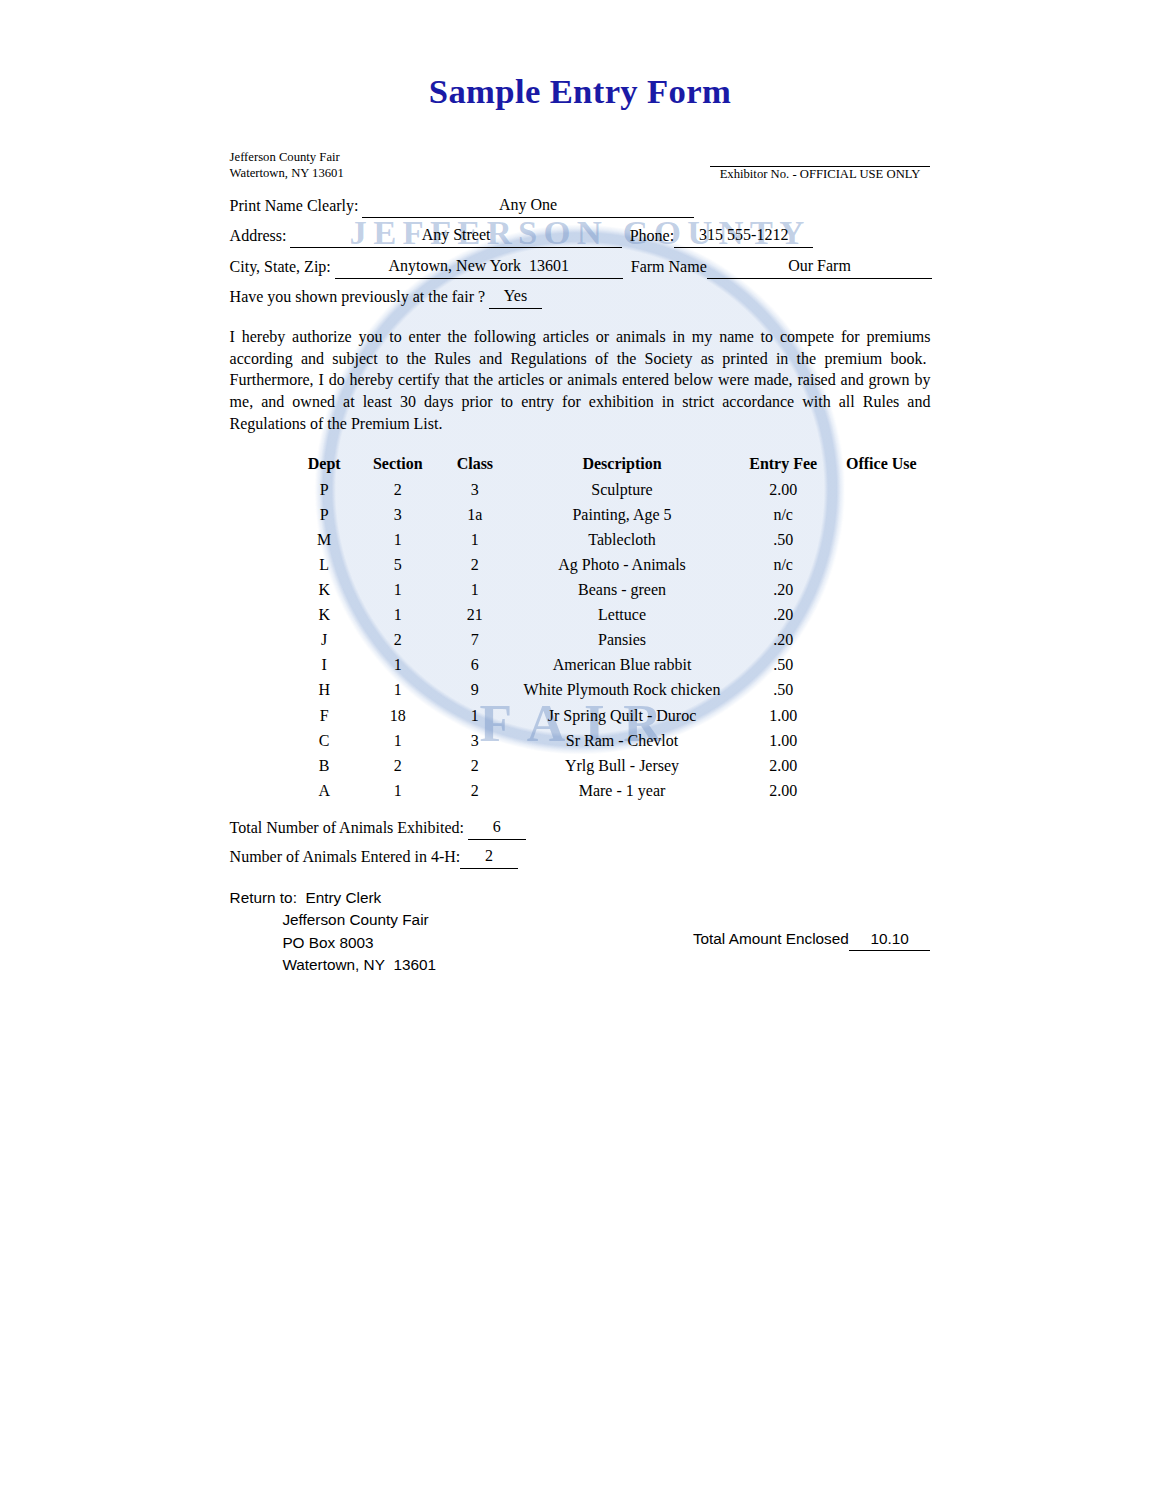Sample Entry Form
Jefferson County Fair
Watertown, NY 13601
Exhibitor No. - OFFICIAL USE ONLY
Print Name Clearly: Any One
Address: Any Street Phone:315 555-1212
City, State, Zip: Anytown, New York 13601 Farm NameOur Farm
Have you shown previously at the fair ? Yes
I hereby authorize you to enter the following articles or animals in my name to compete for premiums according and subject to the Rules and Regulations of the Society as printed in the premium book. Furthermore, I do hereby certify that the articles or animals entered below were made, raised and grown by me, and owned at least 30 days prior to entry for exhibition in strict accordance with all Rules and Regulations of the Premium List.
| | Dept | Section | Class | Description | Entry Fee | Office Use |
| --- | --- | --- | --- | --- | --- | --- |
| | P | 2 | 3 | Sculpture | 2.00 | |
| | P | 3 | 1a | Painting, Age 5 | n/c | |
| | M | 1 | 1 | Tablecloth | .50 | |
| | L | 5 | 2 | Ag Photo - Animals | n/c | |
| | K | 1 | 1 | Beans - green | .20 | |
| | K | 1 | 21 | Lettuce | .20 | |
| | J | 2 | 7 | Pansies | .20 | |
| | I | 1 | 6 | American Blue rabbit | .50 | |
| | H | 1 | 9 | White Plymouth Rock chicken | .50 | |
| | F | 18 | 1 | Jr Spring Quilt - Duroc | 1.00 | |
| | C | 1 | 3 | Sr Ram - Chevlot | 1.00 | |
| | B | 2 | 2 | Yrlg Bull - Jersey | 2.00 | |
| | A | 1 | 2 | Mare - 1 year | 2.00 | |
Total Number of Animals Exhibited: 6
Number of Animals Entered in 4-H:2
Return to: Entry Clerk Jefferson County Fair PO Box 8003 Watertown, NY 13601
Total Amount Enclosed 10.10